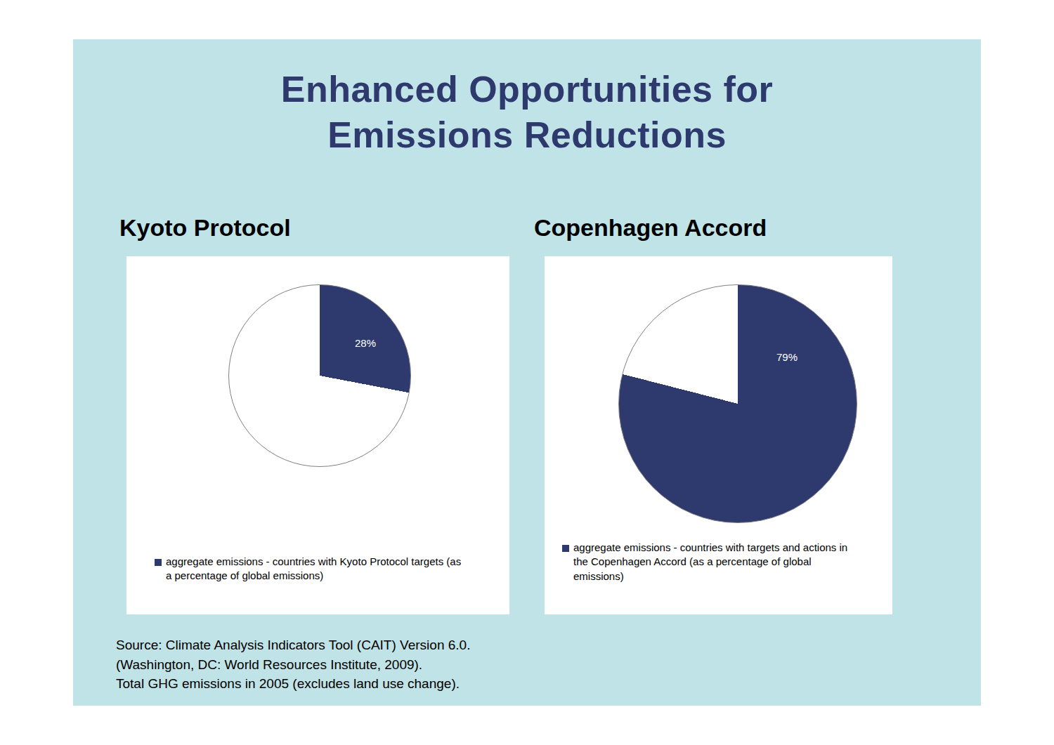Enhanced Opportunities for
Emissions Reductions
Kyoto Protocol
Copenhagen Accord
28%
aggregate emissions - countries with Kyoto Protocol targets (as a percentage of global emissions)
79%
aggregate emissions - countries with targets and actions in the Copenhagen Accord (as a percentage of global emissions)
Source: Climate Analysis Indicators Tool (CAIT) Version 6.0.
(Washington, DC: World Resources Institute, 2009).
Total GHG emissions in 2005 (excludes land use change).